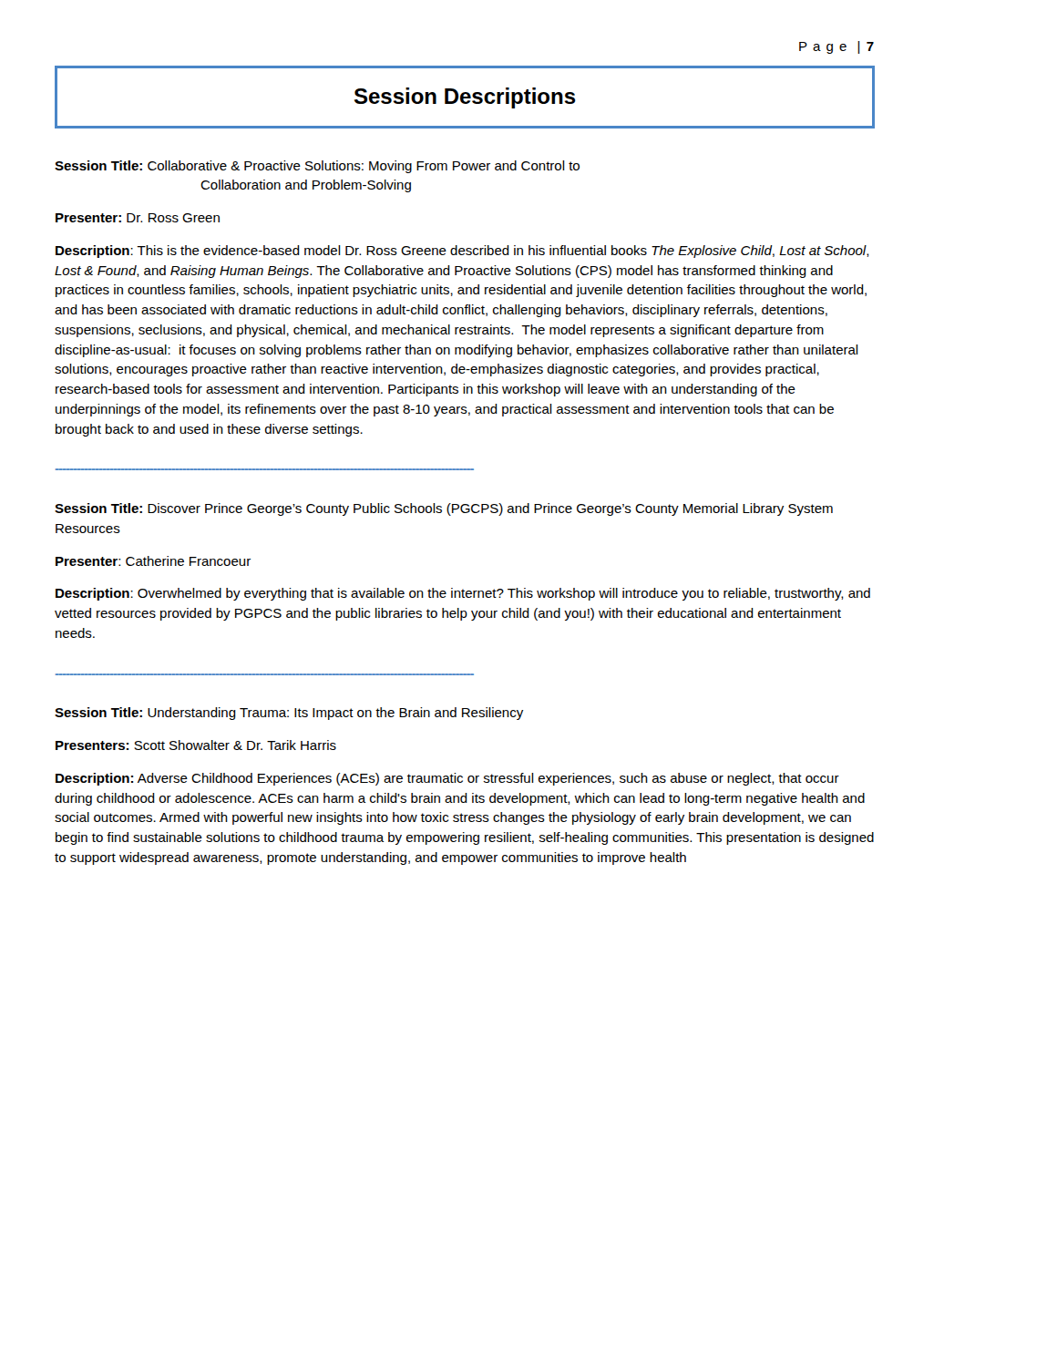P a g e | 7
Session Descriptions
Session Title: Collaborative & Proactive Solutions: Moving From Power and Control to Collaboration and Problem-Solving
Presenter: Dr. Ross Green
Description: This is the evidence-based model Dr. Ross Greene described in his influential books The Explosive Child, Lost at School, Lost & Found, and Raising Human Beings. The Collaborative and Proactive Solutions (CPS) model has transformed thinking and practices in countless families, schools, inpatient psychiatric units, and residential and juvenile detention facilities throughout the world, and has been associated with dramatic reductions in adult-child conflict, challenging behaviors, disciplinary referrals, detentions, suspensions, seclusions, and physical, chemical, and mechanical restraints. The model represents a significant departure from discipline-as-usual: it focuses on solving problems rather than on modifying behavior, emphasizes collaborative rather than unilateral solutions, encourages proactive rather than reactive intervention, de-emphasizes diagnostic categories, and provides practical, research-based tools for assessment and intervention. Participants in this workshop will leave with an understanding of the underpinnings of the model, its refinements over the past 8-10 years, and practical assessment and intervention tools that can be brought back to and used in these diverse settings.
-------------------------------------------------------------------------------------------------------------------
Session Title: Discover Prince George’s County Public Schools (PGCPS) and Prince George’s County Memorial Library System Resources
Presenter: Catherine Francoeur
Description: Overwhelmed by everything that is available on the internet? This workshop will introduce you to reliable, trustworthy, and vetted resources provided by PGPCS and the public libraries to help your child (and you!) with their educational and entertainment needs.
-------------------------------------------------------------------------------------------------------------------
Session Title: Understanding Trauma: Its Impact on the Brain and Resiliency
Presenters: Scott Showalter & Dr. Tarik Harris
Description: Adverse Childhood Experiences (ACEs) are traumatic or stressful experiences, such as abuse or neglect, that occur during childhood or adolescence. ACEs can harm a child's brain and its development, which can lead to long-term negative health and social outcomes. Armed with powerful new insights into how toxic stress changes the physiology of early brain development, we can begin to find sustainable solutions to childhood trauma by empowering resilient, self-healing communities. This presentation is designed to support widespread awareness, promote understanding, and empower communities to improve health